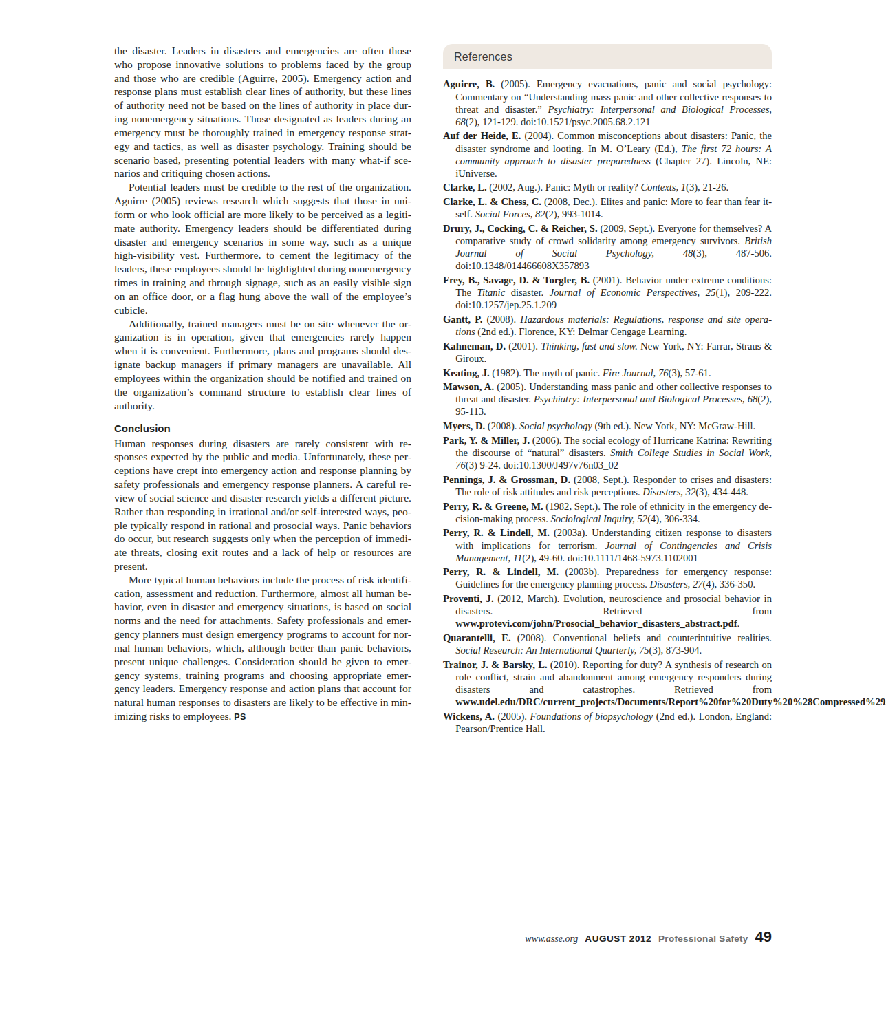the disaster. Leaders in disasters and emergencies are often those who propose innovative solutions to problems faced by the group and those who are credible (Aguirre, 2005). Emergency action and response plans must establish clear lines of authority, but these lines of authority need not be based on the lines of authority in place during nonemergency situations. Those designated as leaders during an emergency must be thoroughly trained in emergency response strategy and tactics, as well as disaster psychology. Training should be scenario based, presenting potential leaders with many what-if scenarios and critiquing chosen actions.
Potential leaders must be credible to the rest of the organization. Aguirre (2005) reviews research which suggests that those in uniform or who look official are more likely to be perceived as a legitimate authority. Emergency leaders should be differentiated during disaster and emergency scenarios in some way, such as a unique high-visibility vest. Furthermore, to cement the legitimacy of the leaders, these employees should be highlighted during nonemergency times in training and through signage, such as an easily visible sign on an office door, or a flag hung above the wall of the employee’s cubicle.
Additionally, trained managers must be on site whenever the organization is in operation, given that emergencies rarely happen when it is convenient. Furthermore, plans and programs should designate backup managers if primary managers are unavailable. All employees within the organization should be notified and trained on the organization’s command structure to establish clear lines of authority.
Conclusion
Human responses during disasters are rarely consistent with responses expected by the public and media. Unfortunately, these perceptions have crept into emergency action and response planning by safety professionals and emergency response planners. A careful review of social science and disaster research yields a different picture. Rather than responding in irrational and/or self-interested ways, people typically respond in rational and prosocial ways. Panic behaviors do occur, but research suggests only when the perception of immediate threats, closing exit routes and a lack of help or resources are present.
More typical human behaviors include the process of risk identification, assessment and reduction. Furthermore, almost all human behavior, even in disaster and emergency situations, is based on social norms and the need for attachments. Safety professionals and emergency planners must design emergency programs to account for normal human behaviors, which, although better than panic behaviors, present unique challenges. Consideration should be given to emergency systems, training programs and choosing appropriate emergency leaders. Emergency response and action plans that account for natural human responses to disasters are likely to be effective in minimizing risks to employees. PS
References
Aguirre, B. (2005). Emergency evacuations, panic and social psychology: Commentary on “Understanding mass panic and other collective responses to threat and disaster.” Psychiatry: Interpersonal and Biological Processes, 68(2), 121-129. doi:10.1521/psyc.2005.68.2.121
Auf der Heide, E. (2004). Common misconceptions about disasters: Panic, the disaster syndrome and looting. In M. O’Leary (Ed.), The first 72 hours: A community approach to disaster preparedness (Chapter 27). Lincoln, NE: iUniverse.
Clarke, L. (2002, Aug.). Panic: Myth or reality? Contexts, 1(3), 21-26.
Clarke, L. & Chess, C. (2008, Dec.). Elites and panic: More to fear than fear itself. Social Forces, 82(2), 993-1014.
Drury, J., Cocking, C. & Reicher, S. (2009, Sept.). Everyone for themselves? A comparative study of crowd solidarity among emergency survivors. British Journal of Social Psychology, 48(3), 487-506. doi:10.1348/014466608X357893
Frey, B., Savage, D. & Torgler, B. (2001). Behavior under extreme conditions: The Titanic disaster. Journal of Economic Perspectives, 25(1), 209-222. doi:10.1257/jep.25.1.209
Gantt, P. (2008). Hazardous materials: Regulations, response and site operations (2nd ed.). Florence, KY: Delmar Cengage Learning.
Kahneman, D. (2001). Thinking, fast and slow. New York, NY: Farrar, Straus & Giroux.
Keating, J. (1982). The myth of panic. Fire Journal, 76(3), 57-61.
Mawson, A. (2005). Understanding mass panic and other collective responses to threat and disaster. Psychiatry: Interpersonal and Biological Processes, 68(2), 95-113.
Myers, D. (2008). Social psychology (9th ed.). New York, NY: McGraw-Hill.
Park, Y. & Miller, J. (2006). The social ecology of Hurricane Katrina: Rewriting the discourse of “natural” disasters. Smith College Studies in Social Work, 76(3) 9-24. doi:10.1300/J497v76n03_02
Pennings, J. & Grossman, D. (2008, Sept.). Responder to crises and disasters: The role of risk attitudes and risk perceptions. Disasters, 32(3), 434-448.
Perry, R. & Greene, M. (1982, Sept.). The role of ethnicity in the emergency decision-making process. Sociological Inquiry, 52(4), 306-334.
Perry, R. & Lindell, M. (2003a). Understanding citizen response to disasters with implications for terrorism. Journal of Contingencies and Crisis Management, 11(2), 49-60. doi:10.1111/1468-5973.1102001
Perry, R. & Lindell, M. (2003b). Preparedness for emergency response: Guidelines for the emergency planning process. Disasters, 27(4), 336-350.
Proventi, J. (2012, March). Evolution, neuroscience and prosocial behavior in disasters. Retrieved from www.protevi.com/john/Prosocial_behavior_disasters_abstract.pdf.
Quarantelli, E. (2008). Conventional beliefs and counterintuitive realities. Social Research: An International Quarterly, 75(3), 873-904.
Trainor, J. & Barsky, L. (2010). Reporting for duty? A synthesis of research on role conflict, strain and abandonment among emergency responders during disasters and catastrophes. Retrieved from www.udel.edu/DRC/current_projects/Documents/Report%20for%20Duty%20%28Compressed%29.pdf.
Wickens, A. (2005). Foundations of biopsychology (2nd ed.). London, England: Pearson/Prentice Hall.
www.asse.org AUGUST 2012 Professional Safety 49